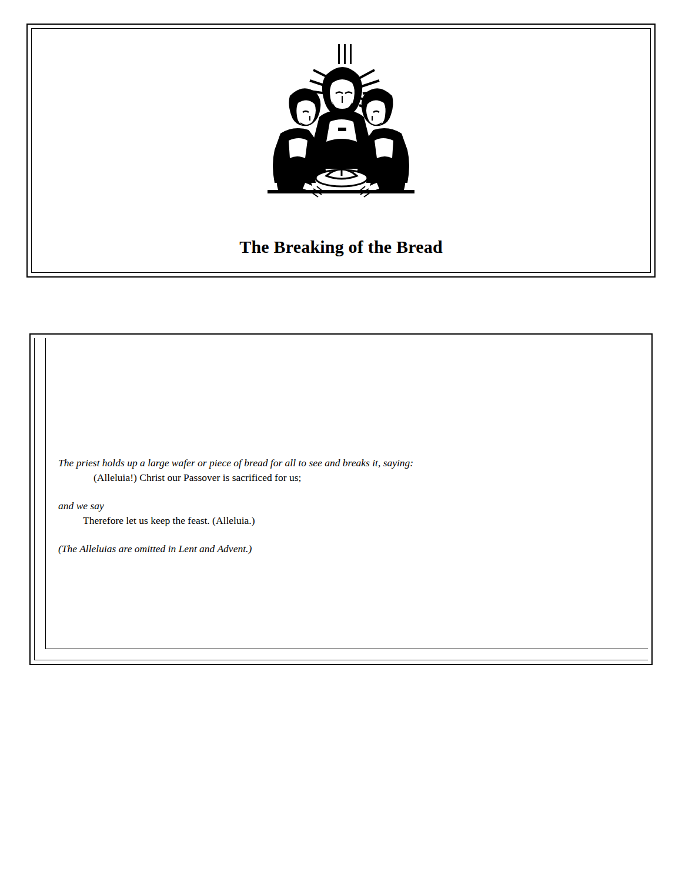The Breaking of the Bread
The priest holds up a large wafer or piece of bread for all to see and breaks it, saying:
(Alleluia!) Christ our Passover is sacrificed for us;
and we say
Therefore let us keep the feast. (Alleluia.)
(The Alleluias are omitted in Lent and Advent.)